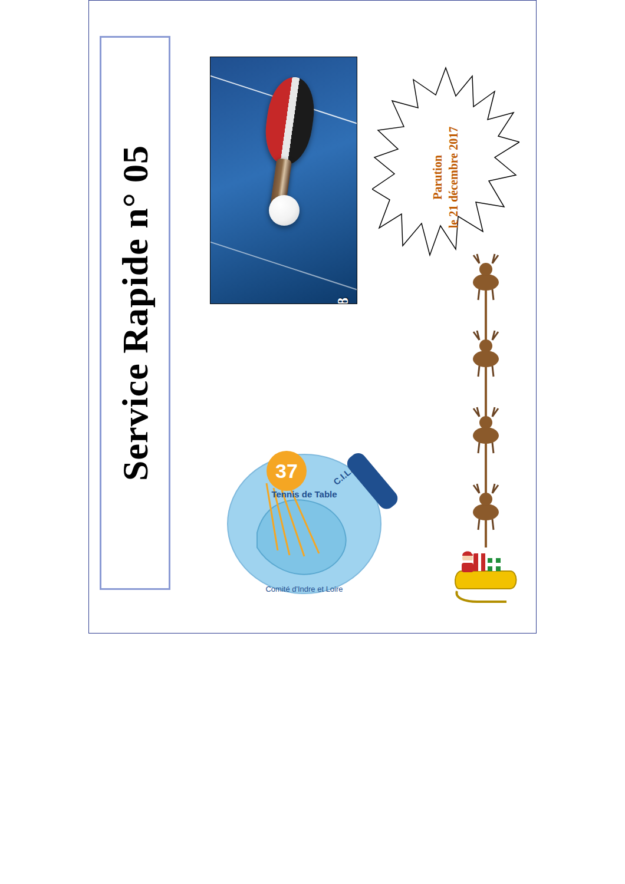Service Rapide n° 05
Saison 2017-2018
Parution
le 21 décembre 2017
37 C.I.L.T.T. Tennis de Table Comité d'Indre et Loire